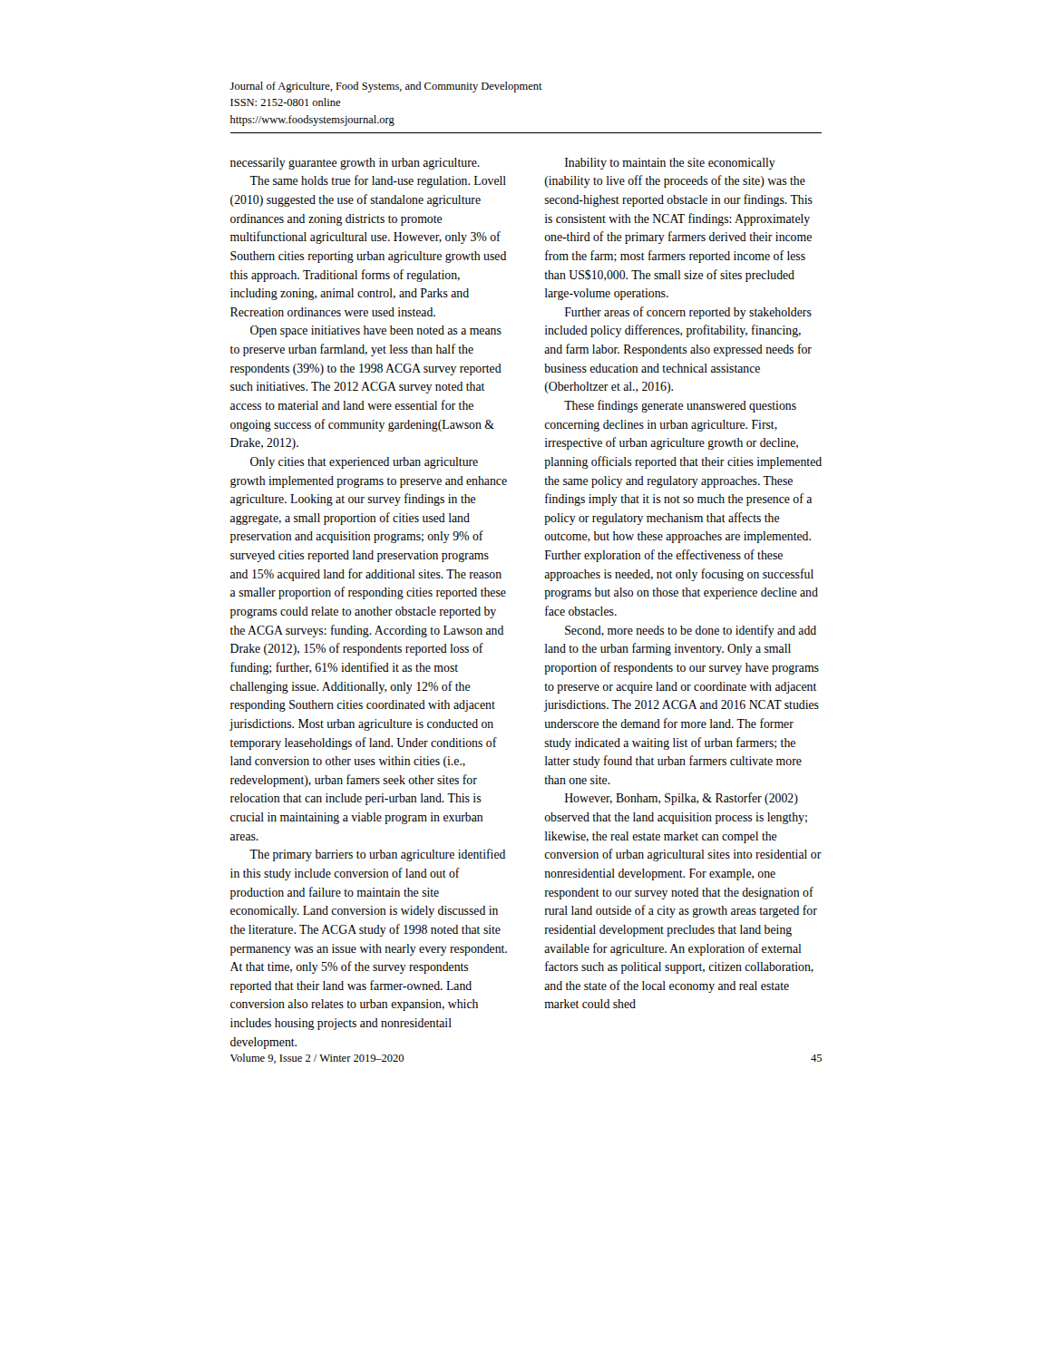Journal of Agriculture, Food Systems, and Community Development ISSN: 2152-0801 online https://www.foodsystemsjournal.org
necessarily guarantee growth in urban agriculture.
The same holds true for land-use regulation. Lovell (2010) suggested the use of standalone agriculture ordinances and zoning districts to promote multifunctional agricultural use. However, only 3% of Southern cities reporting urban agriculture growth used this approach. Traditional forms of regulation, including zoning, animal control, and Parks and Recreation ordinances were used instead.
Open space initiatives have been noted as a means to preserve urban farmland, yet less than half the respondents (39%) to the 1998 ACGA survey reported such initiatives. The 2012 ACGA survey noted that access to material and land were essential for the ongoing success of community gardening(Lawson & Drake, 2012).
Only cities that experienced urban agriculture growth implemented programs to preserve and enhance agriculture. Looking at our survey findings in the aggregate, a small proportion of cities used land preservation and acquisition programs; only 9% of surveyed cities reported land preservation programs and 15% acquired land for additional sites. The reason a smaller proportion of responding cities reported these programs could relate to another obstacle reported by the ACGA surveys: funding. According to Lawson and Drake (2012), 15% of respondents reported loss of funding; further, 61% identified it as the most challenging issue. Additionally, only 12% of the responding Southern cities coordinated with adjacent jurisdictions. Most urban agriculture is conducted on temporary leaseholdings of land. Under conditions of land conversion to other uses within cities (i.e., redevelopment), urban famers seek other sites for relocation that can include peri-urban land. This is crucial in maintaining a viable program in exurban areas.
The primary barriers to urban agriculture identified in this study include conversion of land out of production and failure to maintain the site economically. Land conversion is widely discussed in the literature. The ACGA study of 1998 noted that site permanency was an issue with nearly every respondent. At that time, only 5% of the survey respondents reported that their land was farmer-owned. Land conversion also relates to urban expansion, which includes housing projects and nonresidentail development.
Inability to maintain the site economically (inability to live off the proceeds of the site) was the second-highest reported obstacle in our findings. This is consistent with the NCAT findings: Approximately one-third of the primary farmers derived their income from the farm; most farmers reported income of less than US$10,000. The small size of sites precluded large-volume operations.
Further areas of concern reported by stakeholders included policy differences, profitability, financing, and farm labor. Respondents also expressed needs for business education and technical assistance (Oberholtzer et al., 2016).
These findings generate unanswered questions concerning declines in urban agriculture. First, irrespective of urban agriculture growth or decline, planning officials reported that their cities implemented the same policy and regulatory approaches. These findings imply that it is not so much the presence of a policy or regulatory mechanism that affects the outcome, but how these approaches are implemented. Further exploration of the effectiveness of these approaches is needed, not only focusing on successful programs but also on those that experience decline and face obstacles.
Second, more needs to be done to identify and add land to the urban farming inventory. Only a small proportion of respondents to our survey have programs to preserve or acquire land or coordinate with adjacent jurisdictions. The 2012 ACGA and 2016 NCAT studies underscore the demand for more land. The former study indicated a waiting list of urban farmers; the latter study found that urban farmers cultivate more than one site.
However, Bonham, Spilka, & Rastorfer (2002) observed that the land acquisition process is lengthy; likewise, the real estate market can compel the conversion of urban agricultural sites into residential or nonresidential development. For example, one respondent to our survey noted that the designation of rural land outside of a city as growth areas targeted for residential development precludes that land being available for agriculture. An exploration of external factors such as political support, citizen collaboration, and the state of the local economy and real estate market could shed
Volume 9, Issue 2 / Winter 2019–2020 45